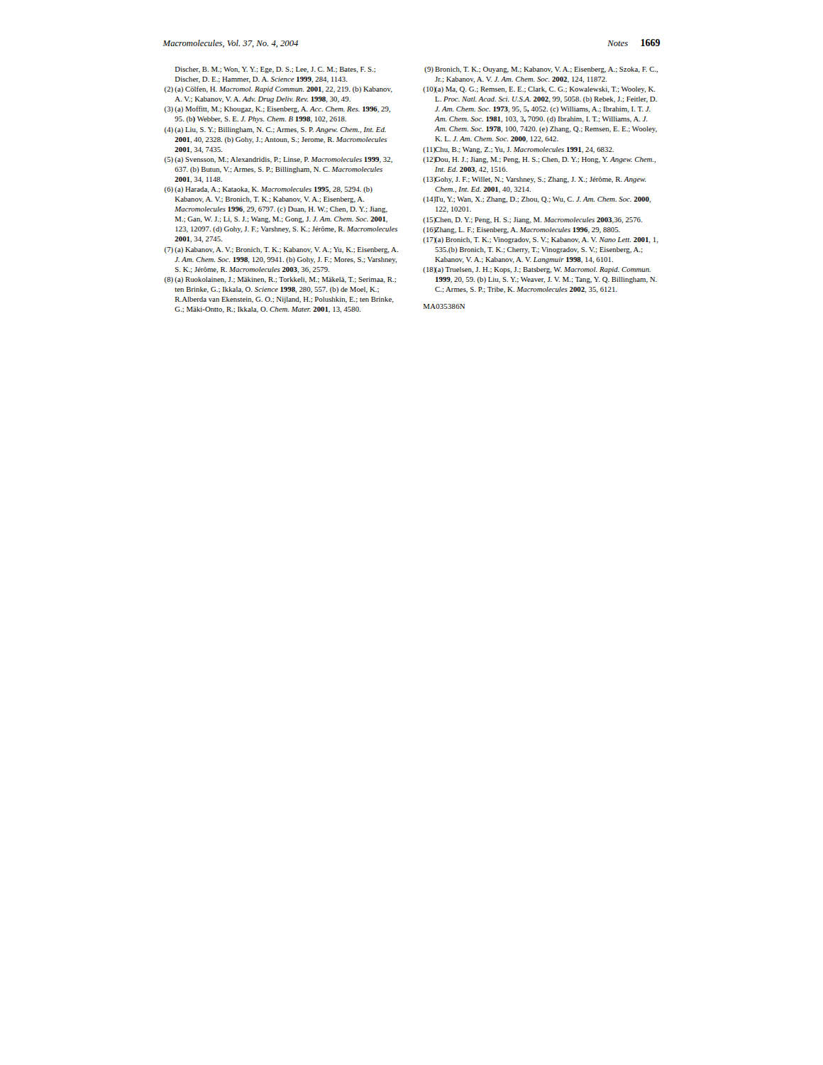Macromolecules, Vol. 37, No. 4, 2004
Notes1669
Discher, B. M.; Won, Y. Y.; Ege, D. S.; Lee, J. C. M.; Bates, F. S.; Discher, D. E.; Hammer, D. A. Science 1999, 284, 1143.
(2) (a) Cölfen, H. Macromol. Rapid Commun. 2001, 22, 219. (b) Kabanov, A. V.; Kabanov, V. A. Adv. Drug Deliv. Rev. 1998, 30, 49.
(3) (a) Moffitt, M.; Khougaz, K.; Eisenberg, A. Acc. Chem. Res. 1996, 29, 95. (b) Webber, S. E. J. Phys. Chem. B 1998, 102, 2618.
(4) (a) Liu, S. Y.; Billingham, N. C.; Armes, S. P. Angew. Chem., Int. Ed. 2001, 40, 2328. (b) Gohy, J.; Antoun, S.; Jerome, R. Macromolecules 2001, 34, 7435.
(5) (a) Svensson, M.; Alexandridis, P.; Linse, P. Macromolecules 1999, 32, 637. (b) Butun, V.; Armes, S. P.; Billingham, N. C. Macromolecules 2001, 34, 1148.
(6) (a) Harada, A.; Kataoka, K. Macromolecules 1995, 28, 5294. (b) Kabanov, A. V.; Bronich, T. K.; Kabanov, V. A.; Eisenberg, A. Macromolecules 1996, 29, 6797. (c) Duan, H. W.; Chen, D. Y.; Jiang, M.; Gan, W. J.; Li, S. J.; Wang, M.; Gong, J. J. Am. Chem. Soc. 2001, 123, 12097. (d) Gohy, J. F.; Varshney, S. K.; Jérôme, R. Macromolecules 2001, 34, 2745.
(7) (a) Kabanov, A. V.; Bronich, T. K.; Kabanov, V. A.; Yu, K.; Eisenberg, A. J. Am. Chem. Soc. 1998, 120, 9941. (b) Gohy, J. F.; Mores, S.; Varshney, S. K.; Jérôme, R. Macromolecules 2003, 36, 2579.
(8) (a) Ruokolainen, J.; Mäkinen, R.; Torkkeli, M.; Mäkelä, T.; Serimaa, R.; ten Brinke, G.; Ikkala, O. Science 1998, 280, 557. (b) de Moel, K.; R.Alberda van Ekenstein, G. O.; Nijland, H.; Polushkin, E.; ten Brinke, G.; Mäki-Ontto, R.; Ikkala, O. Chem. Mater. 2001, 13, 4580.
(9) Bronich, T. K.; Ouyang, M.; Kabanov, V. A.; Eisenberg, A.; Szoka, F. C., Jr.; Kabanov, A. V. J. Am. Chem. Soc. 2002, 124, 11872.
(10) (a) Ma, Q. G.; Remsen, E. E.; Clark, C. G.; Kowalewski, T.; Wooley, K. L. Proc. Natl. Acad. Sci. U.S.A. 2002, 99, 5058. (b) Rebek, J.; Feitler, D. J. Am. Chem. Soc. 1973, 95, 5, 4052. (c) Williams, A.; Ibrahim, I. T. J. Am. Chem. Soc. 1981, 103, 3, 7090. (d) Ibrahim, I. T.; Williams, A. J. Am. Chem. Soc. 1978, 100, 7420. (e) Zhang, Q.; Remsen, E. E.; Wooley, K. L. J. Am. Chem. Soc. 2000, 122, 642.
(11) Chu, B.; Wang, Z.; Yu, J. Macromolecules 1991, 24, 6832.
(12) Dou, H. J.; Jiang, M.; Peng, H. S.; Chen, D. Y.; Hong, Y. Angew. Chem., Int. Ed. 2003, 42, 1516.
(13) Gohy, J. F.; Willet, N.; Varshney, S.; Zhang, J. X.; Jérôme, R. Angew. Chem., Int. Ed. 2001, 40, 3214.
(14) Tu, Y.; Wan, X.; Zhang, D.; Zhou, Q.; Wu, C. J. Am. Chem. Soc. 2000, 122, 10201.
(15) Chen, D. Y.; Peng, H. S.; Jiang, M. Macromolecules 2003,36, 2576.
(16) Zhang, L. F.; Eisenberg, A. Macromolecules 1996, 29, 8805.
(17) (a) Bronich, T. K.; Vinogradov, S. V.; Kabanov, A. V. Nano Lett. 2001, 1, 535.(b) Bronich, T. K.; Cherry, T.; Vinogradov, S. V.; Eisenberg, A.; Kabanov, V. A.; Kabanov, A. V. Langmuir 1998, 14, 6101.
(18) (a) Truelsen, J. H.; Kops, J.; Batsberg, W. Macromol. Rapid. Commun. 1999, 20, 59. (b) Liu, S. Y.; Weaver, J. V. M.; Tang, Y. Q. Billingham, N. C.; Armes, S. P.; Tribe, K. Macromolecules 2002, 35, 6121.
MA035386N